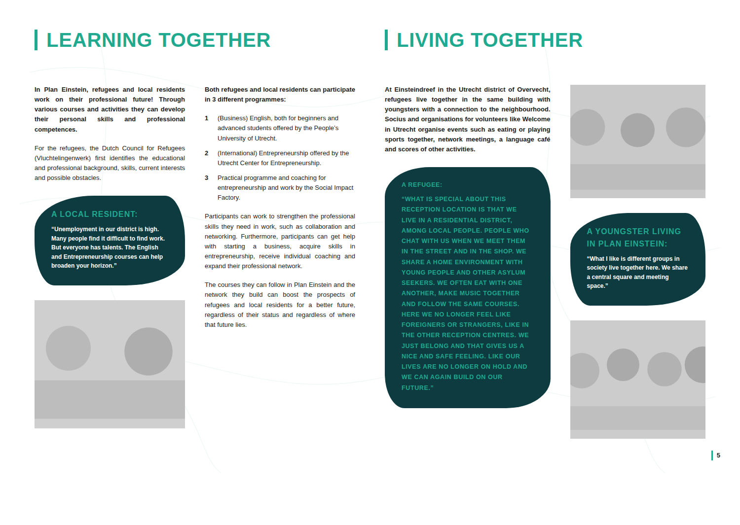Learning Together
In Plan Einstein, refugees and local residents work on their professional future! Through various courses and activities they can develop their personal skills and professional competences.
For the refugees, the Dutch Council for Refugees (Vluchtelingenwerk) first identifies the educational and professional background, skills, current interests and possible obstacles.
A local resident:
“Unemployment in our district is high. Many people find it difficult to find work. But everyone has talents. The English and Entrepreneurship courses can help broaden your horizon.”
Both refugees and local residents can participate in 3 different programmes:
(Business) English, both for beginners and advanced students offered by the People’s University of Utrecht.
(International) Entrepreneurship offered by the Utrecht Center for Entrepreneurship.
Practical programme and coaching for entrepreneurship and work by the Social Impact Factory.
Participants can work to strengthen the professional skills they need in work, such as collaboration and networking. Furthermore, participants can get help with starting a business, acquire skills in entrepreneurship, receive individual coaching and expand their professional network.
The courses they can follow in Plan Einstein and the network they build can boost the prospects of refugees and local residents for a better future, regardless of their status and regardless of where that future lies.
Living Together
At Einsteindreef in the Utrecht district of Overvecht, refugees live together in the same building with youngsters with a connection to the neighbourhood. Socius and organisations for volunteers like Welcome in Utrecht organise events such as eating or playing sports together, network meetings, a language café and scores of other activities.
A refugee:
“What is special about this reception location is that we live in a residential district, among local people. People who chat with us when we meet them in the street and in the shop. We share a home environment with young people and other asylum seekers. We often eat with one another, make music together and follow the same courses. Here we no longer feel like foreigners or strangers, like in the other reception centres. We just belong and that gives us a nice and safe feeling. Like our lives are no longer on hold and we can again build on our future.”
A youngster living
in Plan Einstein:
“What I like is different groups in society live together here. We share a central square and meeting space.”
5